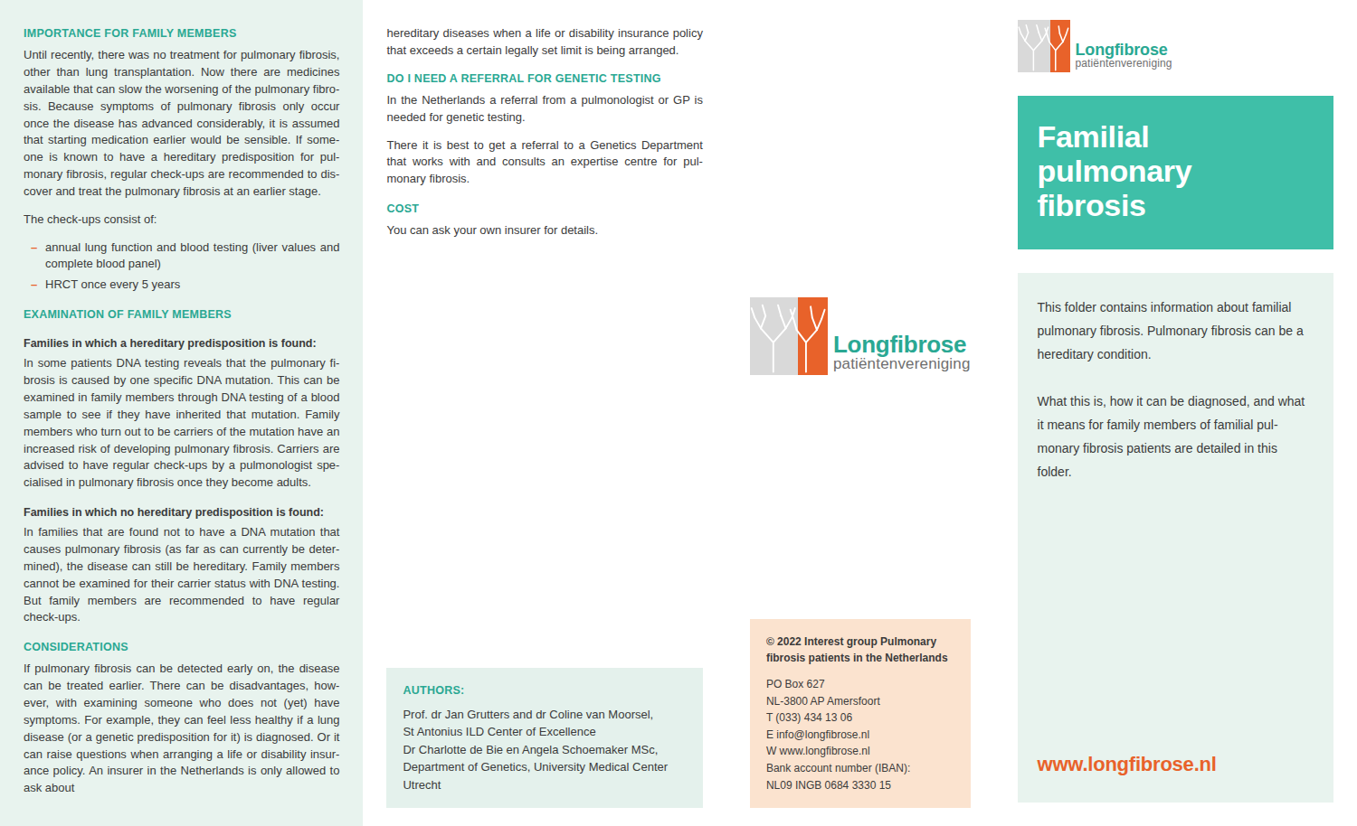Importance for family members
Until recently, there was no treatment for pulmonary fibrosis, other than lung transplantation. Now there are medicines available that can slow the worsening of the pulmonary fibrosis. Because symptoms of pulmonary fibrosis only occur once the disease has advanced considerably, it is assumed that starting medication earlier would be sensible. If someone is known to have a hereditary predisposition for pulmonary fibrosis, regular check-ups are recommended to discover and treat the pulmonary fibrosis at an earlier stage.
The check-ups consist of:
annual lung function and blood testing (liver values and complete blood panel)
HRCT once every 5 years
Examination of family members
Families in which a hereditary predisposition is found:
In some patients DNA testing reveals that the pulmonary fibrosis is caused by one specific DNA mutation. This can be examined in family members through DNA testing of a blood sample to see if they have inherited that mutation. Family members who turn out to be carriers of the mutation have an increased risk of developing pulmonary fibrosis. Carriers are advised to have regular check-ups by a pulmonologist specialised in pulmonary fibrosis once they become adults.
Families in which no hereditary predisposition is found:
In families that are found not to have a DNA mutation that causes pulmonary fibrosis (as far as can currently be determined), the disease can still be hereditary. Family members cannot be examined for their carrier status with DNA testing. But family members are recommended to have regular check-ups.
Considerations
If pulmonary fibrosis can be detected early on, the disease can be treated earlier. There can be disadvantages, however, with examining someone who does not (yet) have symptoms. For example, they can feel less healthy if a lung disease (or a genetic predisposition for it) is diagnosed. Or it can raise questions when arranging a life or disability insurance policy. An insurer in the Netherlands is only allowed to ask about
hereditary diseases when a life or disability insurance policy that exceeds a certain legally set limit is being arranged.
Do I need a referral for genetic testing
In the Netherlands a referral from a pulmonologist or GP is needed for genetic testing.
There it is best to get a referral to a Genetics Department that works with and consults an expertise centre for pulmonary fibrosis.
Cost
You can ask your own insurer for details.
Authors:
Prof. dr Jan Grutters and dr Coline van Moorsel,
St Antonius ILD Center of Excellence
Dr Charlotte de Bie en Angela Schoemaker MSc,
Department of Genetics, University Medical Center Utrecht
Longfibrose patiëntenvereniging
© 2022 Interest group Pulmonary fibrosis patients in the Netherlands
PO Box 627
NL-3800 AP Amersfoort
T (033) 434 13 06
E info@longfibrose.nl
W www.longfibrose.nl
Bank account number (IBAN):
NL09 INGB 0684 3330 15
Longfibrose patiëntenvereniging
Familial
pulmonary
fibrosis
This folder contains information about familial pulmonary fibrosis. Pulmonary fibrosis can be a hereditary condition.
What this is, how it can be diagnosed, and what it means for family members of familial pulmonary fibrosis patients are detailed in this folder.
www.longfibrose.nl